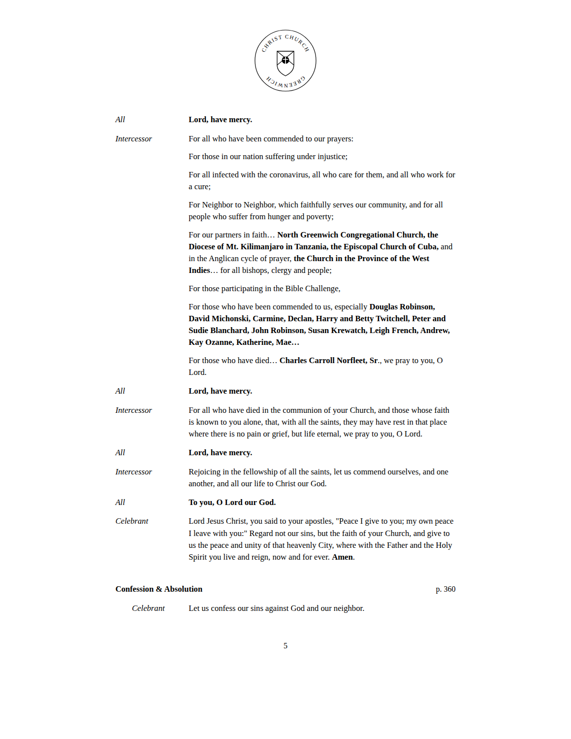Christ Church Greenwich seal CHRIST CHURCH GREENWICH
| All | Lord, have mercy. |
| Intercessor | For all who have been commended to our prayers: For those in our nation suffering under injustice; For all infected with the coronavirus, all who care for them, and all who work for a cure; For Neighbor to Neighbor, which faithfully serves our community, and for all people who suffer from hunger and poverty; For our partners in faith… North Greenwich Congregational Church, the Diocese of Mt. Kilimanjaro in Tanzania, the Episcopal Church of Cuba, and in the Anglican cycle of prayer, the Church in the Province of the West Indies … for all bishops, clergy and people; For those participating in the Bible Challenge, For those who have been commended to us, especially Douglas Robinson, David Michonski, Carmine, Declan, Harry and Betty Twitchell, Peter and Sudie Blanchard, John Robinson, Susan Krewatch, Leigh French, Andrew, Kay Ozanne, Katherine, Mae… For those who have died… Charles Carroll Norfleet, Sr ., we pray to you, O Lord. |
| All | Lord, have mercy. |
| Intercessor | For all who have died in the communion of your Church, and those whose faith is known to you alone, that, with all the saints, they may have rest in that place where there is no pain or grief, but life eternal, we pray to you, O Lord. |
| All | Lord, have mercy. |
| Intercessor | Rejoicing in the fellowship of all the saints, let us commend ourselves, and one another, and all our life to Christ our God. |
| All | To you, O Lord our God. |
| Celebrant | Lord Jesus Christ, you said to your apostles, "Peace I give to you; my own peace I leave with you:" Regard not our sins, but the faith of your Church, and give to us the peace and unity of that heavenly City, where with the Father and the Holy Spirit you live and reign, now and for ever. Amen . |
Confession & Absolution
p. 360
Celebrant Let us confess our sins against God and our neighbor.
5